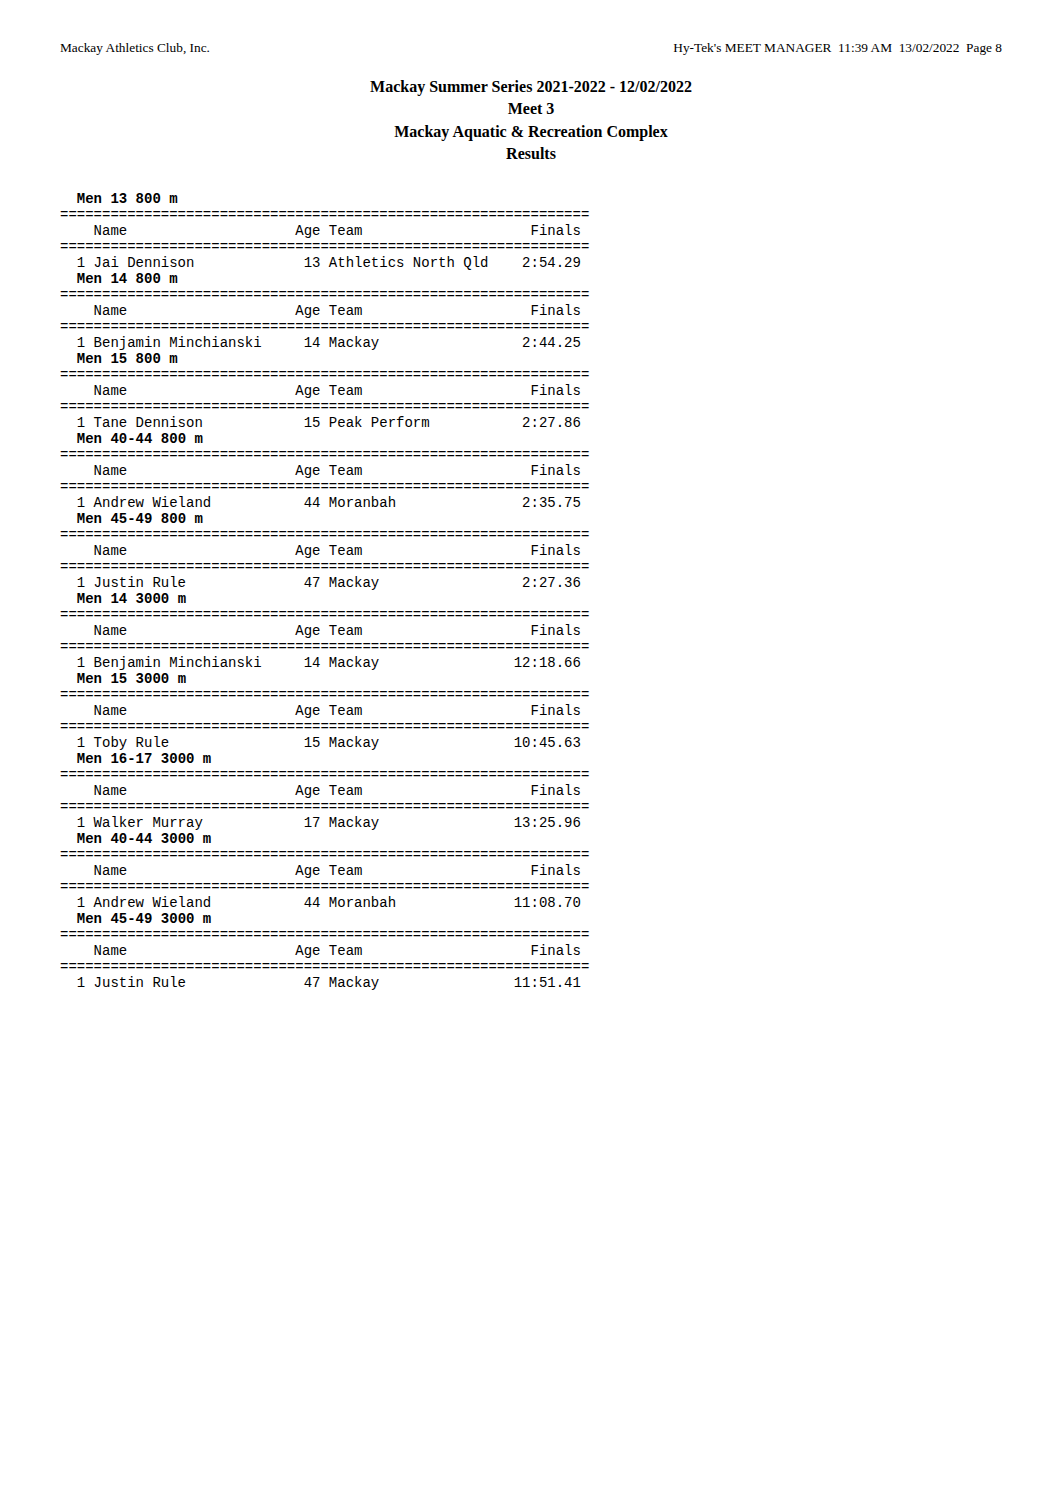Mackay Athletics Club, Inc. Hy-Tek's MEET MANAGER 11:39 AM 13/02/2022 Page 8
Mackay Summer Series 2021-2022 - 12/02/2022
Meet 3
Mackay Aquatic & Recreation Complex
Results
  Men 13 800 m
===============================================================
    Name                    Age Team                    Finals
===============================================================
  1 Jai Dennison             13 Athletics North Qld    2:54.29
  Men 14 800 m
===============================================================
    Name                    Age Team                    Finals
===============================================================
  1 Benjamin Minchianski     14 Mackay                 2:44.25
  Men 15 800 m
===============================================================
    Name                    Age Team                    Finals
===============================================================
  1 Tane Dennison            15 Peak Perform           2:27.86
  Men 40-44 800 m
===============================================================
    Name                    Age Team                    Finals
===============================================================
  1 Andrew Wieland           44 Moranbah               2:35.75
  Men 45-49 800 m
===============================================================
    Name                    Age Team                    Finals
===============================================================
  1 Justin Rule              47 Mackay                 2:27.36
  Men 14 3000 m
===============================================================
    Name                    Age Team                    Finals
===============================================================
  1 Benjamin Minchianski     14 Mackay                12:18.66
  Men 15 3000 m
===============================================================
    Name                    Age Team                    Finals
===============================================================
  1 Toby Rule                15 Mackay                10:45.63
  Men 16-17 3000 m
===============================================================
    Name                    Age Team                    Finals
===============================================================
  1 Walker Murray            17 Mackay                13:25.96
  Men 40-44 3000 m
===============================================================
    Name                    Age Team                    Finals
===============================================================
  1 Andrew Wieland           44 Moranbah              11:08.70
  Men 45-49 3000 m
===============================================================
    Name                    Age Team                    Finals
===============================================================
  1 Justin Rule              47 Mackay                11:51.41